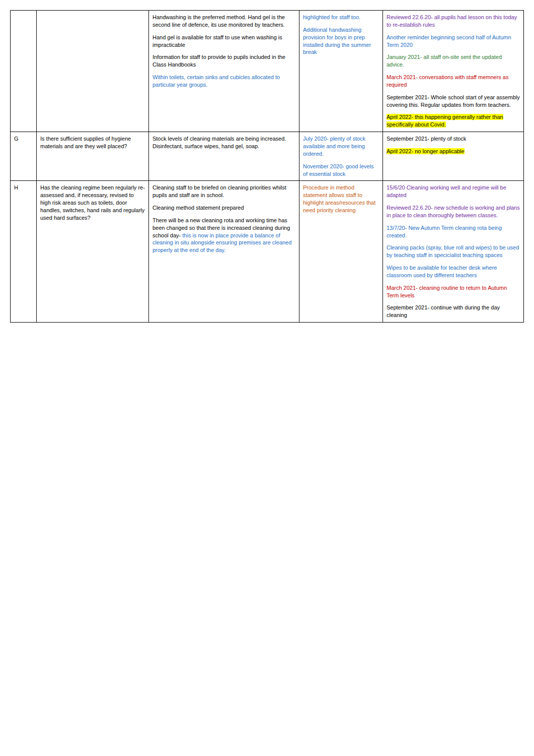| | | Handwashing is the preferred method. Hand gel is the second line of defence, its use monitored by teachers. Hand gel is available for staff to use when washing is impracticable Information for staff to provide to pupils included in the Class Handbooks Within toilets, certain sinks and cubicles allocated to particular year groups. | highlighted for staff too. Additional handwashing provision for boys in prep installed during the summer break | Reviewed 22.6.20- all pupils had lesson on this today to re-establish rules Another reminder beginning second half of Autumn Term 2020 January 2021- all staff on-site sent the updated advice. March 2021- conversations with staff memners as required September 2021- Whole school start of year assembly covering this. Regular updates from form teachers. April 2022- this happening generally rather than specifically about Covid. |
| G | Is there sufficient supplies of hygiene materials and are they well placed? | Stock levels of cleaning materials are being increased. Disinfectant, surface wipes, hand gel, soap. | July 2020- plenty of stock available and more being ordered. November 2020- good levels of essential stock | September 2021- plenty of stock April 2022- no longer applicable |
| H | Has the cleaning regime been regularly re-assessed and, if necessary, revised to high risk areas such as toilets, door handles, switches, hand rails and regularly used hard surfaces? | Cleaning staff to be briefed on cleaning priorities whilst pupils and staff are in school. Cleaning method statement prepared There will be a new cleaning rota and working time has been changed so that there is increased cleaning during school day- this is now in place provide a balance of cleaning in situ alongside ensuring premises are cleaned properly at the end of the day. | Procedure in method statement allows staff to highlight areas/resources that need priority cleaning | 15/6/20 Cleaning working well and regime will be adapted Reviewed 22.6.20- new schedule is working and plans in place to clean thoroughly between classes. 13/7/20- New Autumn Term cleaning rota being created. Cleaning packs (spray, blue roll and wipes) to be used by teaching staff in specicialist teaching spaces Wipes to be available for teacher desk where classroom used by different teachers March 2021- cleaning routine to return to Autumn Term levels September 2021- continue with during the day cleaning |